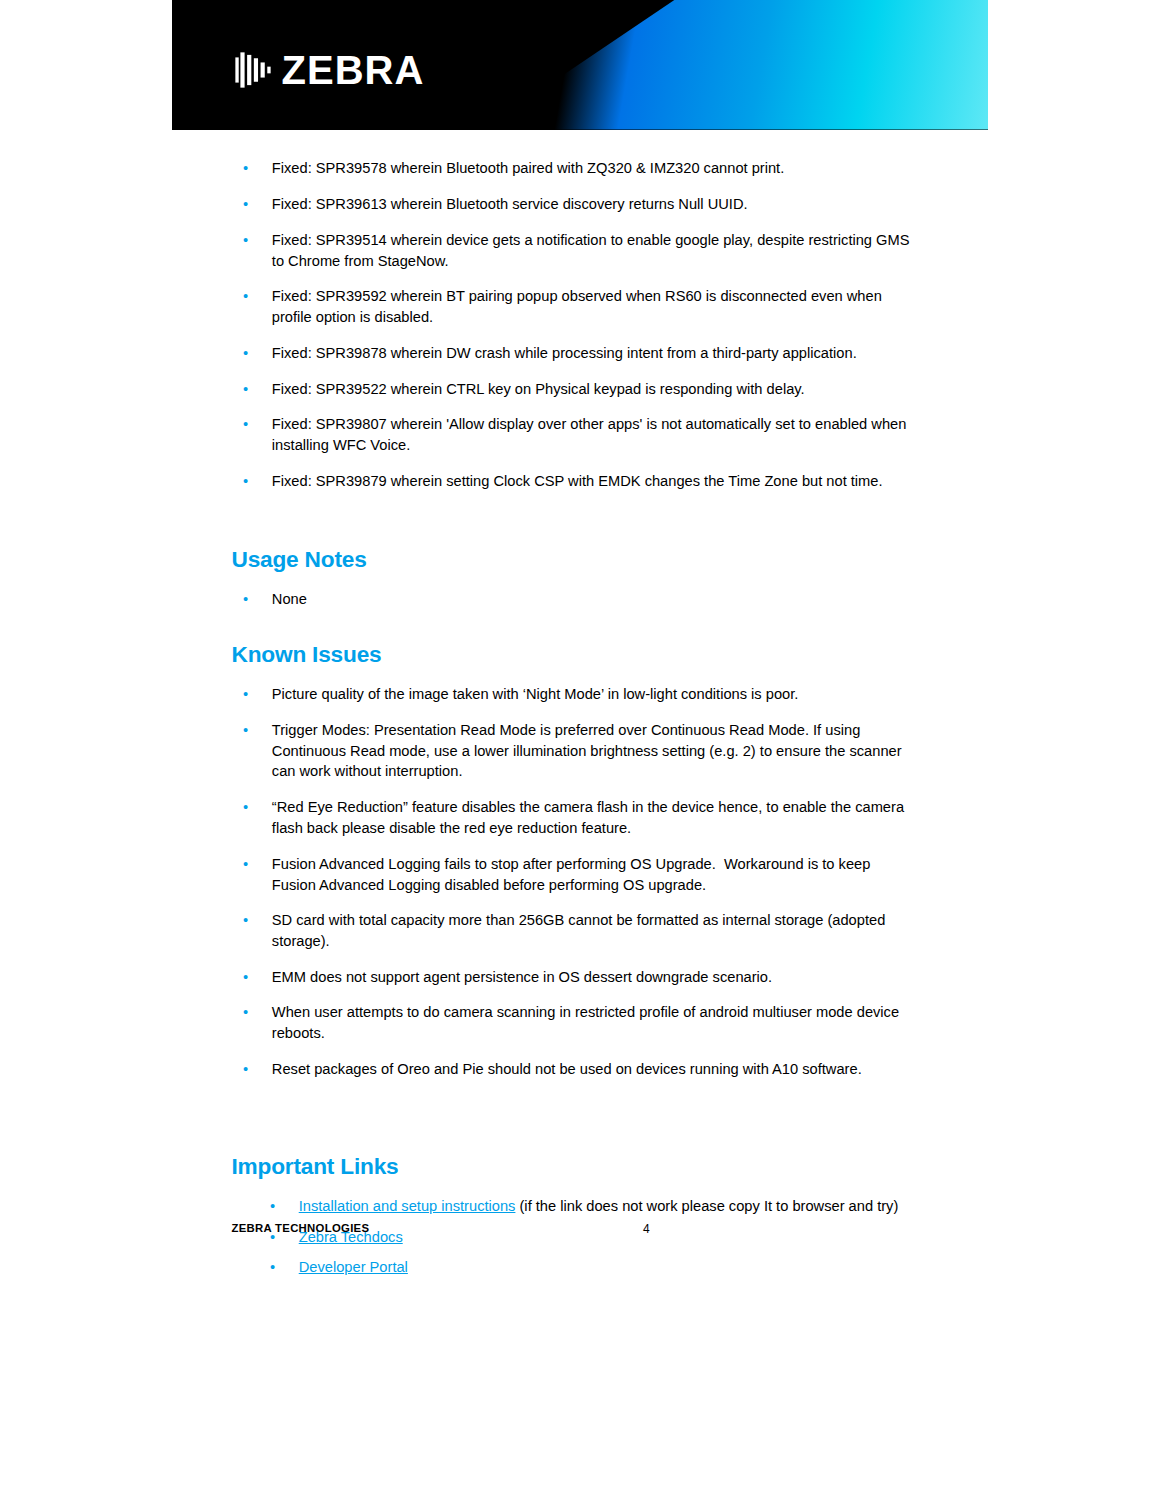ZEBRA
Fixed: SPR39578 wherein Bluetooth paired with ZQ320 & IMZ320 cannot print.
Fixed: SPR39613 wherein Bluetooth service discovery returns Null UUID.
Fixed: SPR39514 wherein device gets a notification to enable google play, despite restricting GMS to Chrome from StageNow.
Fixed: SPR39592 wherein BT pairing popup observed when RS60 is disconnected even when profile option is disabled.
Fixed: SPR39878 wherein DW crash while processing intent from a third-party application.
Fixed: SPR39522 wherein CTRL key on Physical keypad is responding with delay.
Fixed: SPR39807 wherein 'Allow display over other apps' is not automatically set to enabled when installing WFC Voice.
Fixed: SPR39879 wherein setting Clock CSP with EMDK changes the Time Zone but not time.
Usage Notes
None
Known Issues
Picture quality of the image taken with ‘Night Mode’ in low-light conditions is poor.
Trigger Modes: Presentation Read Mode is preferred over Continuous Read Mode. If using Continuous Read mode, use a lower illumination brightness setting (e.g. 2) to ensure the scanner can work without interruption.
“Red Eye Reduction” feature disables the camera flash in the device hence, to enable the camera flash back please disable the red eye reduction feature.
Fusion Advanced Logging fails to stop after performing OS Upgrade. Workaround is to keep Fusion Advanced Logging disabled before performing OS upgrade.
SD card with total capacity more than 256GB cannot be formatted as internal storage (adopted storage).
EMM does not support agent persistence in OS dessert downgrade scenario.
When user attempts to do camera scanning in restricted profile of android multiuser mode device reboots.
Reset packages of Oreo and Pie should not be used on devices running with A10 software.
Important Links
Installation and setup instructions (if the link does not work please copy It to browser and try)
Zebra Techdocs
Developer Portal
ZEBRA TECHNOLOGIES 4